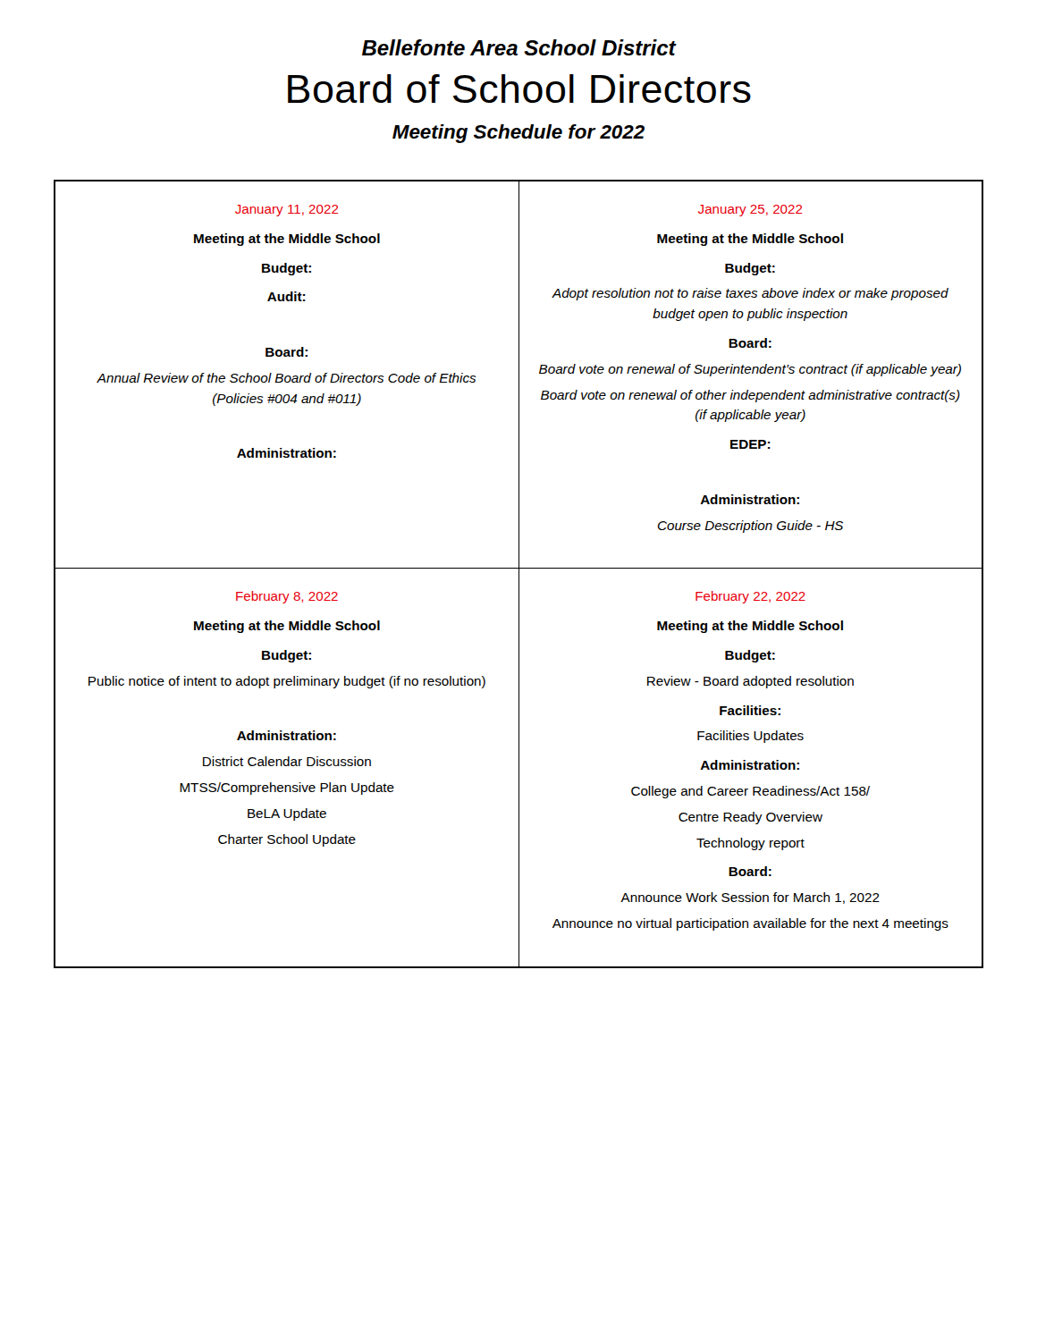Bellefonte Area School District
Board of School Directors
Meeting Schedule for 2022
| January 11, 2022 Meeting at the Middle School Budget: Audit: Board: Annual Review of the School Board of Directors Code of Ethics (Policies #004 and #011) Administration: | January 25, 2022 Meeting at the Middle School Budget: Adopt resolution not to raise taxes above index or make proposed budget open to public inspection Board: Board vote on renewal of Superintendent’s contract (if applicable year) Board vote on renewal of other independent administrative contract(s) (if applicable year) EDEP: Administration: Course Description Guide - HS |
| February 8, 2022 Meeting at the Middle School Budget: Public notice of intent to adopt preliminary budget (if no resolution) Administration: District Calendar Discussion MTSS/Comprehensive Plan Update BeLA Update Charter School Update | February 22, 2022 Meeting at the Middle School Budget: Review - Board adopted resolution Facilities: Facilities Updates Administration: College and Career Readiness/Act 158/ Centre Ready Overview Technology report Board: Announce Work Session for March 1, 2022 Announce no virtual participation available for the next 4 meetings |